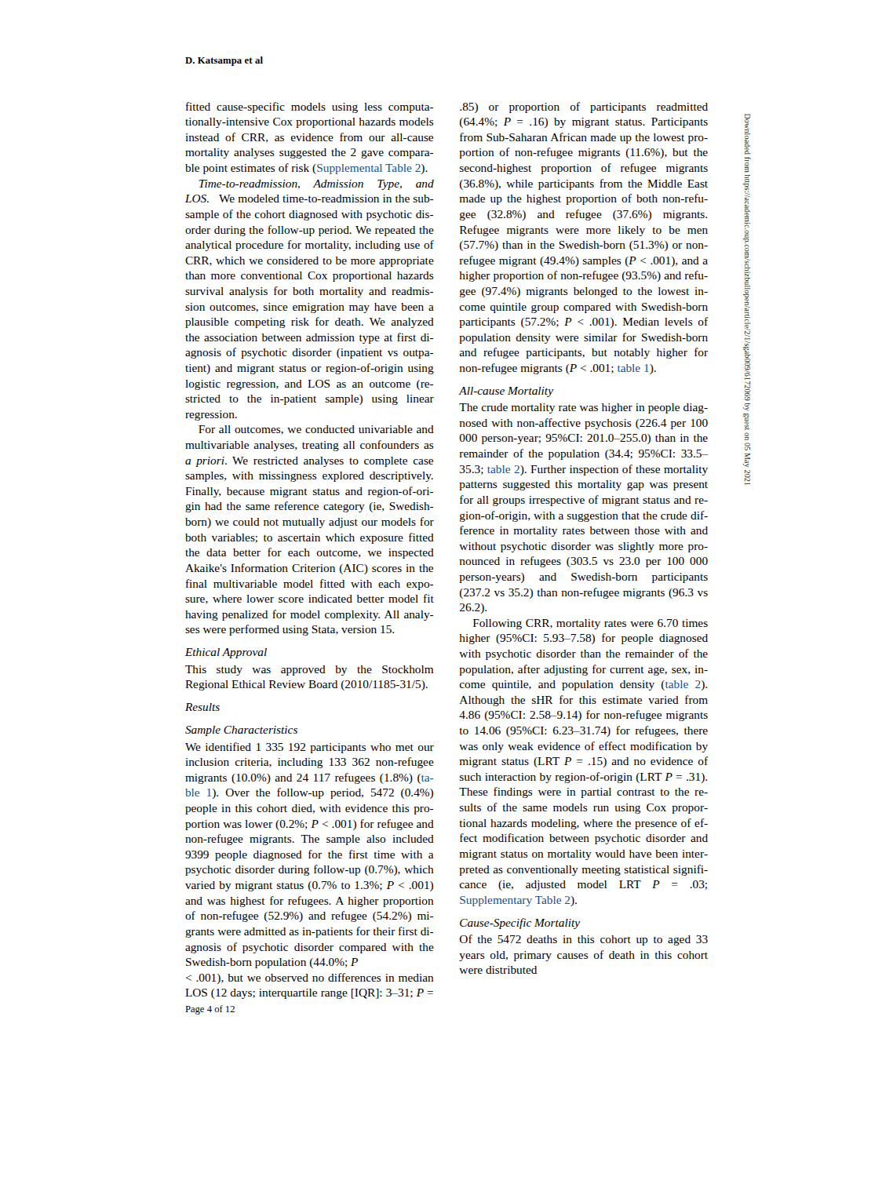D. Katsampa et al
fitted cause-specific models using less computationally-intensive Cox proportional hazards models instead of CRR, as evidence from our all-cause mortality analyses suggested the 2 gave comparable point estimates of risk (Supplemental Table 2).
Time-to-readmission, Admission Type, and LOS. We modeled time-to-readmission in the subsample of the cohort diagnosed with psychotic disorder during the follow-up period. We repeated the analytical procedure for mortality, including use of CRR, which we considered to be more appropriate than more conventional Cox proportional hazards survival analysis for both mortality and readmission outcomes, since emigration may have been a plausible competing risk for death. We analyzed the association between admission type at first diagnosis of psychotic disorder (inpatient vs outpatient) and migrant status or region-of-origin using logistic regression, and LOS as an outcome (restricted to the in-patient sample) using linear regression.
For all outcomes, we conducted univariable and multivariable analyses, treating all confounders as a priori. We restricted analyses to complete case samples, with missingness explored descriptively. Finally, because migrant status and region-of-origin had the same reference category (ie, Swedish-born) we could not mutually adjust our models for both variables; to ascertain which exposure fitted the data better for each outcome, we inspected Akaike's Information Criterion (AIC) scores in the final multivariable model fitted with each exposure, where lower score indicated better model fit having penalized for model complexity. All analyses were performed using Stata, version 15.
Ethical Approval
This study was approved by the Stockholm Regional Ethical Review Board (2010/1185-31/5).
Results
Sample Characteristics
We identified 1 335 192 participants who met our inclusion criteria, including 133 362 non-refugee migrants (10.0%) and 24 117 refugees (1.8%) (table 1). Over the follow-up period, 5472 (0.4%) people in this cohort died, with evidence this proportion was lower (0.2%; P < .001) for refugee and non-refugee migrants. The sample also included 9399 people diagnosed for the first time with a psychotic disorder during follow-up (0.7%), which varied by migrant status (0.7% to 1.3%; P < .001) and was highest for refugees. A higher proportion of non-refugee (52.9%) and refugee (54.2%) migrants were admitted as in-patients for their first diagnosis of psychotic disorder compared with the Swedish-born population (44.0%; P
< .001), but we observed no differences in median LOS (12 days; interquartile range [IQR]: 3–31; P = .85) or proportion of participants readmitted (64.4%; P = .16) by migrant status. Participants from Sub-Saharan African made up the lowest proportion of non-refugee migrants (11.6%), but the second-highest proportion of refugee migrants (36.8%), while participants from the Middle East made up the highest proportion of both non-refugee (32.8%) and refugee (37.6%) migrants. Refugee migrants were more likely to be men (57.7%) than in the Swedish-born (51.3%) or non-refugee migrant (49.4%) samples (P < .001), and a higher proportion of non-refugee (93.5%) and refugee (97.4%) migrants belonged to the lowest income quintile group compared with Swedish-born participants (57.2%; P < .001). Median levels of population density were similar for Swedish-born and refugee participants, but notably higher for non-refugee migrants (P < .001; table 1).
All-cause Mortality
The crude mortality rate was higher in people diagnosed with non-affective psychosis (226.4 per 100 000 person-year; 95%CI: 201.0–255.0) than in the remainder of the population (34.4; 95%CI: 33.5–35.3; table 2). Further inspection of these mortality patterns suggested this mortality gap was present for all groups irrespective of migrant status and region-of-origin, with a suggestion that the crude difference in mortality rates between those with and without psychotic disorder was slightly more pronounced in refugees (303.5 vs 23.0 per 100 000 person-years) and Swedish-born participants (237.2 vs 35.2) than non-refugee migrants (96.3 vs 26.2).
Following CRR, mortality rates were 6.70 times higher (95%CI: 5.93–7.58) for people diagnosed with psychotic disorder than the remainder of the population, after adjusting for current age, sex, income quintile, and population density (table 2). Although the sHR for this estimate varied from 4.86 (95%CI: 2.58–9.14) for non-refugee migrants to 14.06 (95%CI: 6.23–31.74) for refugees, there was only weak evidence of effect modification by migrant status (LRT P = .15) and no evidence of such interaction by region-of-origin (LRT P = .31). These findings were in partial contrast to the results of the same models run using Cox proportional hazards modeling, where the presence of effect modification between psychotic disorder and migrant status on mortality would have been interpreted as conventionally meeting statistical significance (ie, adjusted model LRT P = .03; Supplementary Table 2).
Cause-Specific Mortality
Of the 5472 deaths in this cohort up to aged 33 years old, primary causes of death in this cohort were distributed
Page 4 of 12
Downloaded from https://academic.oup.com/schizbullopen/article/2/1/sgab009/6172069 by guest on 05 May 2021